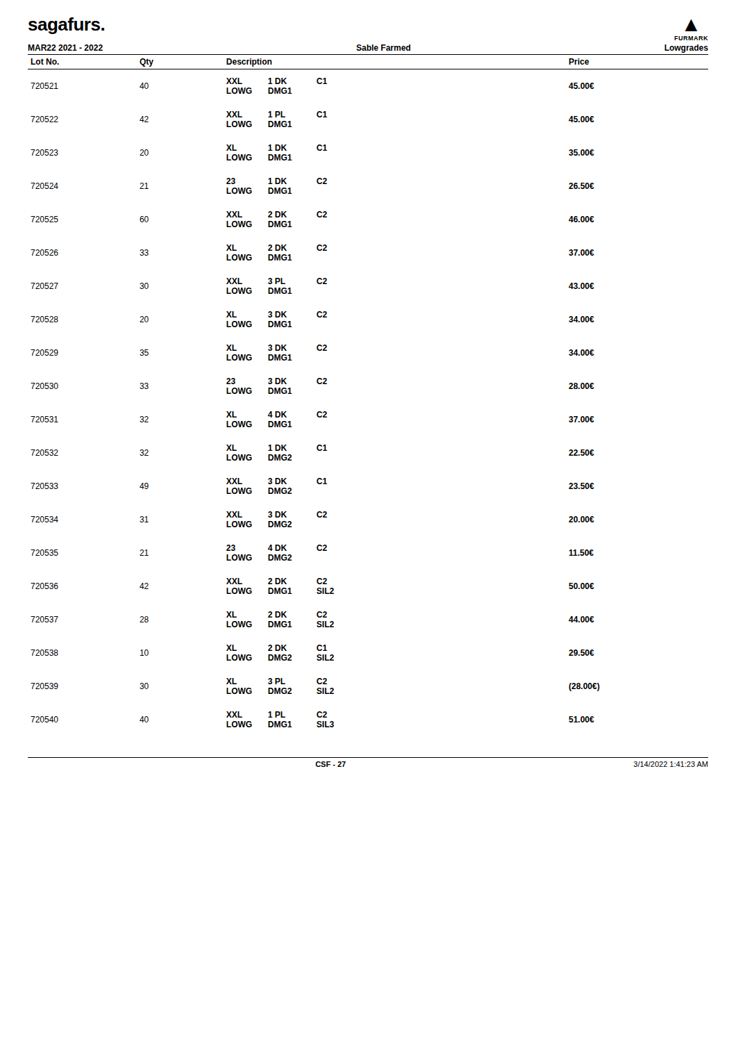sagafurs.
▲
FURMARK
MAR22 2021 - 2022
Sable Farmed
Lowgrades
| Lot No. | Qty | Description | Price |
| --- | --- | --- | --- |
| 720521 | 40 | XXL 1 DK C1 LOWG DMG1 | 45.00€ |
| 720522 | 42 | XXL 1 PL C1 LOWG DMG1 | 45.00€ |
| 720523 | 20 | XL 1 DK C1 LOWG DMG1 | 35.00€ |
| 720524 | 21 | 23 1 DK C2 LOWG DMG1 | 26.50€ |
| 720525 | 60 | XXL 2 DK C2 LOWG DMG1 | 46.00€ |
| 720526 | 33 | XL 2 DK C2 LOWG DMG1 | 37.00€ |
| 720527 | 30 | XXL 3 PL C2 LOWG DMG1 | 43.00€ |
| 720528 | 20 | XL 3 DK C2 LOWG DMG1 | 34.00€ |
| 720529 | 35 | XL 3 DK C2 LOWG DMG1 | 34.00€ |
| 720530 | 33 | 23 3 DK C2 LOWG DMG1 | 28.00€ |
| 720531 | 32 | XL 4 DK C2 LOWG DMG1 | 37.00€ |
| 720532 | 32 | XL 1 DK C1 LOWG DMG2 | 22.50€ |
| 720533 | 49 | XXL 3 DK C1 LOWG DMG2 | 23.50€ |
| 720534 | 31 | XXL 3 DK C2 LOWG DMG2 | 20.00€ |
| 720535 | 21 | 23 4 DK C2 LOWG DMG2 | 11.50€ |
| 720536 | 42 | XXL 2 DK C2 LOWG DMG1 SIL2 | 50.00€ |
| 720537 | 28 | XL 2 DK C2 LOWG DMG1 SIL2 | 44.00€ |
| 720538 | 10 | XL 2 DK C1 LOWG DMG2 SIL2 | 29.50€ |
| 720539 | 30 | XL 3 PL C2 LOWG DMG2 SIL2 | (28.00€) |
| 720540 | 40 | XXL 1 PL C2 LOWG DMG1 SIL3 | 51.00€ |
CSF - 27
3/14/2022 1:41:23 AM